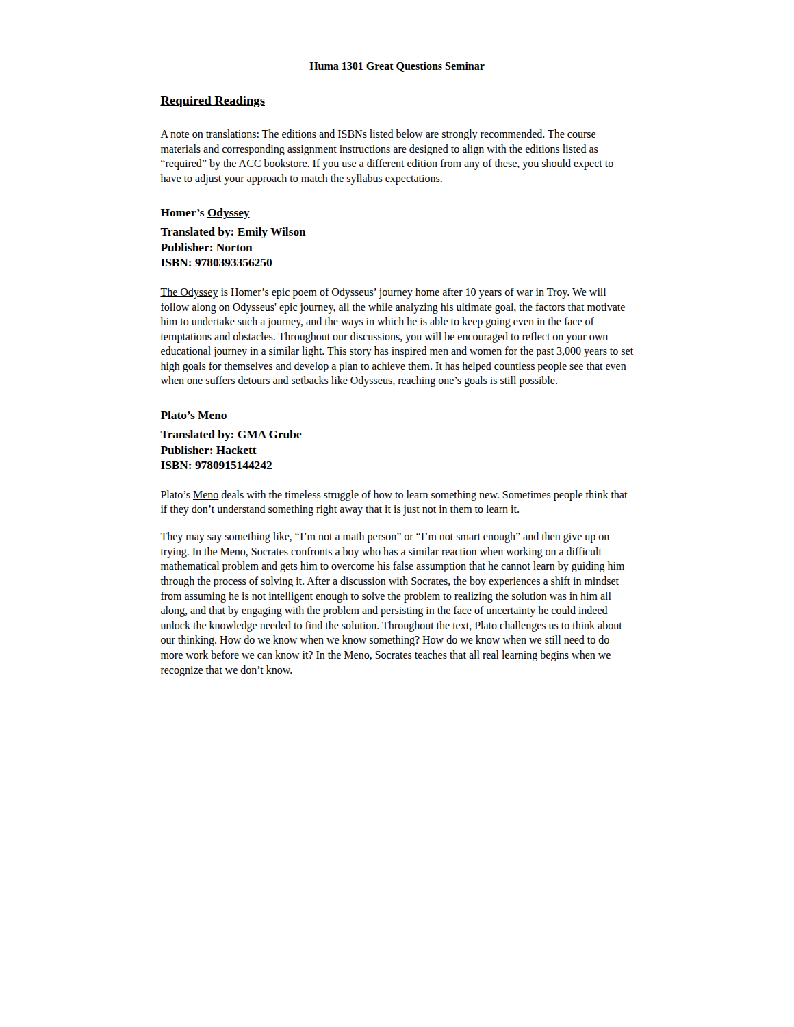Huma 1301 Great Questions Seminar
Required Readings
A note on translations: The editions and ISBNs listed below are strongly recommended. The course materials and corresponding assignment instructions are designed to align with the editions listed as “required” by the ACC bookstore. If you use a different edition from any of these, you should expect to have to adjust your approach to match the syllabus expectations.
Homer’s Odyssey
Translated by: Emily Wilson
Publisher: Norton
ISBN: 9780393356250
The Odyssey is Homer’s epic poem of Odysseus’ journey home after 10 years of war in Troy. We will follow along on Odysseus' epic journey, all the while analyzing his ultimate goal, the factors that motivate him to undertake such a journey, and the ways in which he is able to keep going even in the face of temptations and obstacles. Throughout our discussions, you will be encouraged to reflect on your own educational journey in a similar light. This story has inspired men and women for the past 3,000 years to set high goals for themselves and develop a plan to achieve them. It has helped countless people see that even when one suffers detours and setbacks like Odysseus, reaching one’s goals is still possible.
Plato’s Meno
Translated by: GMA Grube
Publisher: Hackett
ISBN: 9780915144242
Plato’s Meno deals with the timeless struggle of how to learn something new. Sometimes people think that if they don’t understand something right away that it is just not in them to learn it.
They may say something like, “I’m not a math person” or “I’m not smart enough” and then give up on trying. In the Meno, Socrates confronts a boy who has a similar reaction when working on a difficult mathematical problem and gets him to overcome his false assumption that he cannot learn by guiding him through the process of solving it. After a discussion with Socrates, the boy experiences a shift in mindset from assuming he is not intelligent enough to solve the problem to realizing the solution was in him all along, and that by engaging with the problem and persisting in the face of uncertainty he could indeed unlock the knowledge needed to find the solution. Throughout the text, Plato challenges us to think about our thinking. How do we know when we know something? How do we know when we still need to do more work before we can know it? In the Meno, Socrates teaches that all real learning begins when we recognize that we don’t know.